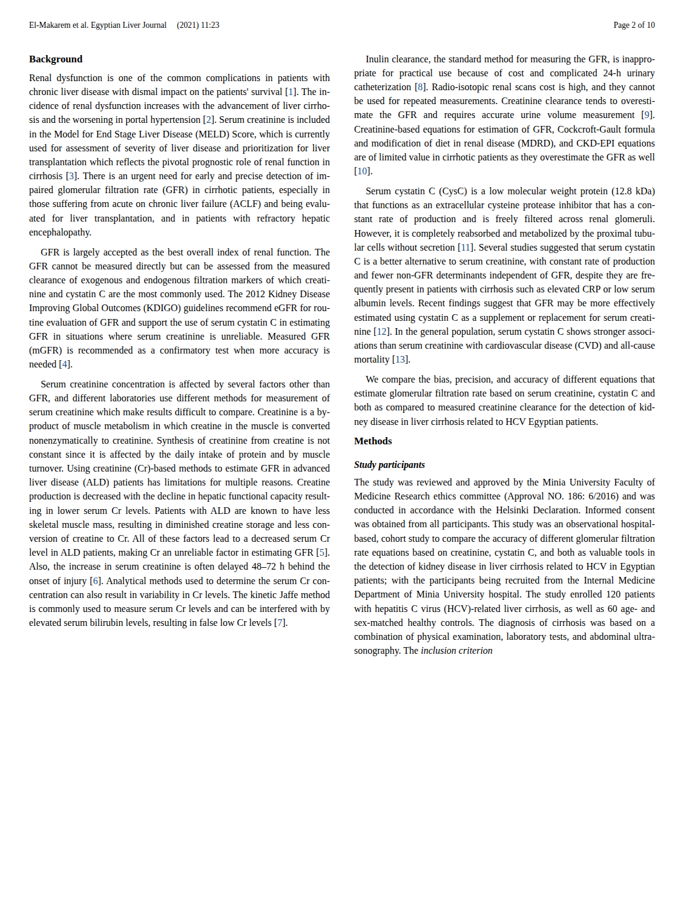El-Makarem et al. Egyptian Liver Journal (2021) 11:23 Page 2 of 10
Background
Renal dysfunction is one of the common complications in patients with chronic liver disease with dismal impact on the patients' survival [1]. The incidence of renal dysfunction increases with the advancement of liver cirrhosis and the worsening in portal hypertension [2]. Serum creatinine is included in the Model for End Stage Liver Disease (MELD) Score, which is currently used for assessment of severity of liver disease and prioritization for liver transplantation which reflects the pivotal prognostic role of renal function in cirrhosis [3]. There is an urgent need for early and precise detection of impaired glomerular filtration rate (GFR) in cirrhotic patients, especially in those suffering from acute on chronic liver failure (ACLF) and being evaluated for liver transplantation, and in patients with refractory hepatic encephalopathy.
GFR is largely accepted as the best overall index of renal function. The GFR cannot be measured directly but can be assessed from the measured clearance of exogenous and endogenous filtration markers of which creatinine and cystatin C are the most commonly used. The 2012 Kidney Disease Improving Global Outcomes (KDIGO) guidelines recommend eGFR for routine evaluation of GFR and support the use of serum cystatin C in estimating GFR in situations where serum creatinine is unreliable. Measured GFR (mGFR) is recommended as a confirmatory test when more accuracy is needed [4].
Serum creatinine concentration is affected by several factors other than GFR, and different laboratories use different methods for measurement of serum creatinine which make results difficult to compare. Creatinine is a by-product of muscle metabolism in which creatine in the muscle is converted nonenzymatically to creatinine. Synthesis of creatinine from creatine is not constant since it is affected by the daily intake of protein and by muscle turnover. Using creatinine (Cr)-based methods to estimate GFR in advanced liver disease (ALD) patients has limitations for multiple reasons. Creatine production is decreased with the decline in hepatic functional capacity resulting in lower serum Cr levels. Patients with ALD are known to have less skeletal muscle mass, resulting in diminished creatine storage and less conversion of creatine to Cr. All of these factors lead to a decreased serum Cr level in ALD patients, making Cr an unreliable factor in estimating GFR [5]. Also, the increase in serum creatinine is often delayed 48–72 h behind the onset of injury [6]. Analytical methods used to determine the serum Cr concentration can also result in variability in Cr levels. The kinetic Jaffe method is commonly used to measure serum Cr levels and can be interfered with by elevated serum bilirubin levels, resulting in false low Cr levels [7].
Inulin clearance, the standard method for measuring the GFR, is inappropriate for practical use because of cost and complicated 24-h urinary catheterization [8]. Radio-isotopic renal scans cost is high, and they cannot be used for repeated measurements. Creatinine clearance tends to overestimate the GFR and requires accurate urine volume measurement [9]. Creatinine-based equations for estimation of GFR, Cockcroft-Gault formula and modification of diet in renal disease (MDRD), and CKD-EPI equations are of limited value in cirrhotic patients as they overestimate the GFR as well [10].
Serum cystatin C (CysC) is a low molecular weight protein (12.8 kDa) that functions as an extracellular cysteine protease inhibitor that has a constant rate of production and is freely filtered across renal glomeruli. However, it is completely reabsorbed and metabolized by the proximal tubular cells without secretion [11]. Several studies suggested that serum cystatin C is a better alternative to serum creatinine, with constant rate of production and fewer non-GFR determinants independent of GFR, despite they are frequently present in patients with cirrhosis such as elevated CRP or low serum albumin levels. Recent findings suggest that GFR may be more effectively estimated using cystatin C as a supplement or replacement for serum creatinine [12]. In the general population, serum cystatin C shows stronger associations than serum creatinine with cardiovascular disease (CVD) and all-cause mortality [13].
We compare the bias, precision, and accuracy of different equations that estimate glomerular filtration rate based on serum creatinine, cystatin C and both as compared to measured creatinine clearance for the detection of kidney disease in liver cirrhosis related to HCV Egyptian patients.
Methods
Study participants
The study was reviewed and approved by the Minia University Faculty of Medicine Research ethics committee (Approval NO. 186: 6/2016) and was conducted in accordance with the Helsinki Declaration. Informed consent was obtained from all participants. This study was an observational hospital-based, cohort study to compare the accuracy of different glomerular filtration rate equations based on creatinine, cystatin C, and both as valuable tools in the detection of kidney disease in liver cirrhosis related to HCV in Egyptian patients; with the participants being recruited from the Internal Medicine Department of Minia University hospital. The study enrolled 120 patients with hepatitis C virus (HCV)-related liver cirrhosis, as well as 60 age- and sex-matched healthy controls. The diagnosis of cirrhosis was based on a combination of physical examination, laboratory tests, and abdominal ultrasonography. The inclusion criterion